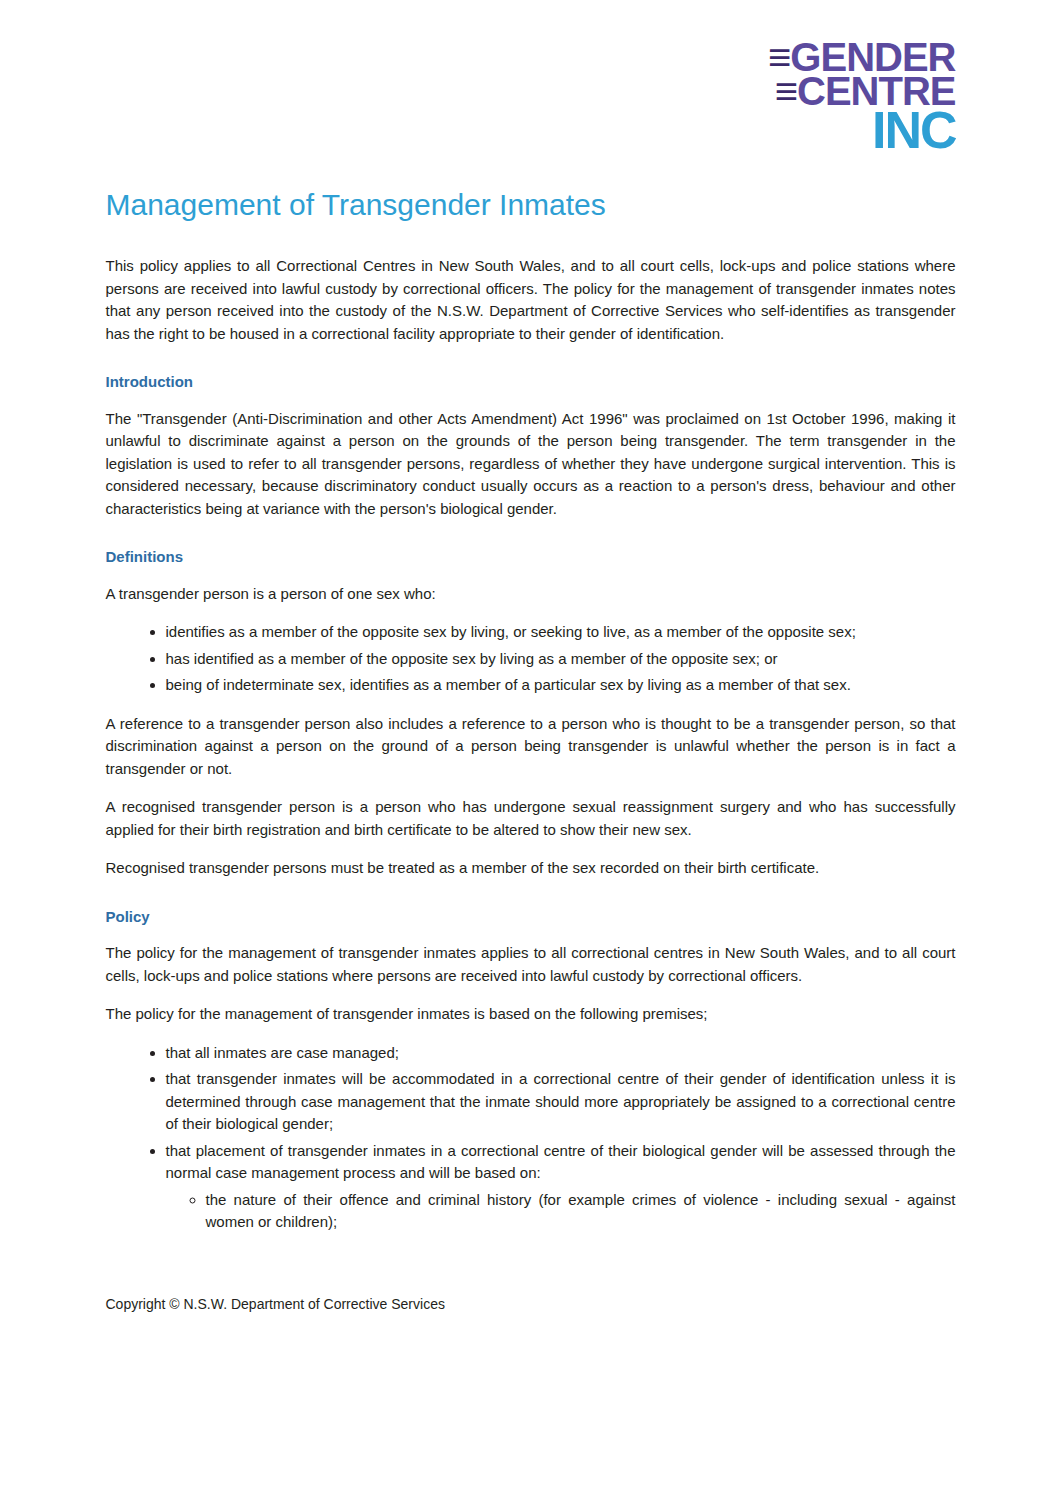≡GENDER
≡CENTRE
INC
Management of Transgender Inmates
This policy applies to all Correctional Centres in New South Wales, and to all court cells, lock-ups and police stations where persons are received into lawful custody by correctional officers. The policy for the management of transgender inmates notes that any person received into the custody of the N.S.W. Department of Corrective Services who self-identifies as transgender has the right to be housed in a correctional facility appropriate to their gender of identification.
Introduction
The "Transgender (Anti-Discrimination and other Acts Amendment) Act 1996" was proclaimed on 1st October 1996, making it unlawful to discriminate against a person on the grounds of the person being transgender. The term transgender in the legislation is used to refer to all transgender persons, regardless of whether they have undergone surgical intervention. This is considered necessary, because discriminatory conduct usually occurs as a reaction to a person's dress, behaviour and other characteristics being at variance with the person's biological gender.
Definitions
A transgender person is a person of one sex who:
identifies as a member of the opposite sex by living, or seeking to live, as a member of the opposite sex;
has identified as a member of the opposite sex by living as a member of the opposite sex; or
being of indeterminate sex, identifies as a member of a particular sex by living as a member of that sex.
A reference to a transgender person also includes a reference to a person who is thought to be a transgender person, so that discrimination against a person on the ground of a person being transgender is unlawful whether the person is in fact a transgender or not.
A recognised transgender person is a person who has undergone sexual reassignment surgery and who has successfully applied for their birth registration and birth certificate to be altered to show their new sex.
Recognised transgender persons must be treated as a member of the sex recorded on their birth certificate.
Policy
The policy for the management of transgender inmates applies to all correctional centres in New South Wales, and to all court cells, lock-ups and police stations where persons are received into lawful custody by correctional officers.
The policy for the management of transgender inmates is based on the following premises;
that all inmates are case managed;
that transgender inmates will be accommodated in a correctional centre of their gender of identification unless it is determined through case management that the inmate should more appropriately be assigned to a correctional centre of their biological gender;
that placement of transgender inmates in a correctional centre of their biological gender will be assessed through the normal case management process and will be based on:
the nature of their offence and criminal history (for example crimes of violence - including sexual - against women or children);
Copyright © N.S.W. Department of Corrective Services